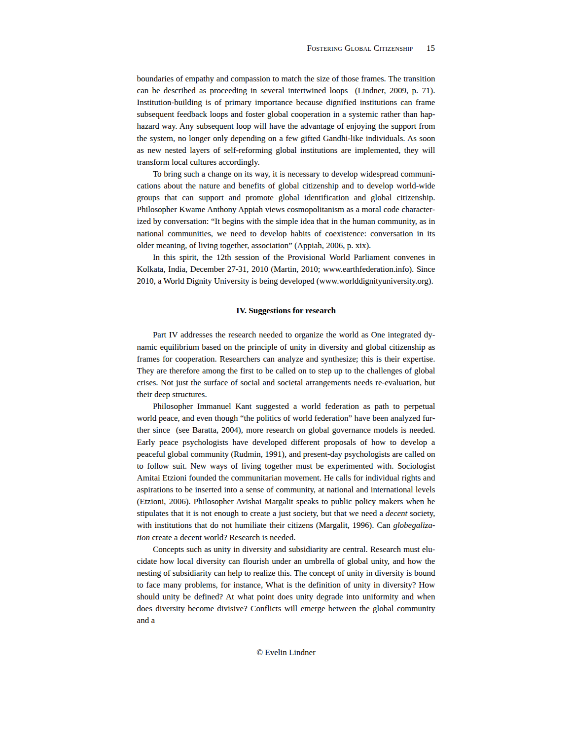Fostering Global Citizenship15
boundaries of empathy and compassion to match the size of those frames. The transition can be described as proceeding in several intertwined loops (Lindner, 2009, p. 71). Institution-building is of primary importance because dignified institutions can frame subsequent feedback loops and foster global cooperation in a systemic rather than haphazard way. Any subsequent loop will have the advantage of enjoying the support from the system, no longer only depending on a few gifted Gandhi-like individuals. As soon as new nested layers of self-reforming global institutions are implemented, they will transform local cultures accordingly.
To bring such a change on its way, it is necessary to develop widespread communications about the nature and benefits of global citizenship and to develop world-wide groups that can support and promote global identification and global citizenship. Philosopher Kwame Anthony Appiah views cosmopolitanism as a moral code characterized by conversation: “It begins with the simple idea that in the human community, as in national communities, we need to develop habits of coexistence: conversation in its older meaning, of living together, association” (Appiah, 2006, p. xix).
In this spirit, the 12th session of the Provisional World Parliament convenes in Kolkata, India, December 27-31, 2010 (Martin, 2010; www.earthfederation.info). Since 2010, a World Dignity University is being developed (www.worlddignityuniversity.org).
IV. Suggestions for research
Part IV addresses the research needed to organize the world as One integrated dynamic equilibrium based on the principle of unity in diversity and global citizenship as frames for cooperation. Researchers can analyze and synthesize; this is their expertise. They are therefore among the first to be called on to step up to the challenges of global crises. Not just the surface of social and societal arrangements needs re-evaluation, but their deep structures.
Philosopher Immanuel Kant suggested a world federation as path to perpetual world peace, and even though “the politics of world federation” have been analyzed further since (see Baratta, 2004), more research on global governance models is needed. Early peace psychologists have developed different proposals of how to develop a peaceful global community (Rudmin, 1991), and present-day psychologists are called on to follow suit. New ways of living together must be experimented with. Sociologist Amitai Etzioni founded the communitarian movement. He calls for individual rights and aspirations to be inserted into a sense of community, at national and international levels (Etzioni, 2006). Philosopher Avishai Margalit speaks to public policy makers when he stipulates that it is not enough to create a just society, but that we need a decent society, with institutions that do not humiliate their citizens (Margalit, 1996). Can globegalization create a decent world? Research is needed.
Concepts such as unity in diversity and subsidiarity are central. Research must elucidate how local diversity can flourish under an umbrella of global unity, and how the nesting of subsidiarity can help to realize this. The concept of unity in diversity is bound to face many problems, for instance, What is the definition of unity in diversity? How should unity be defined? At what point does unity degrade into uniformity and when does diversity become divisive? Conflicts will emerge between the global community and a
© Evelin Lindner